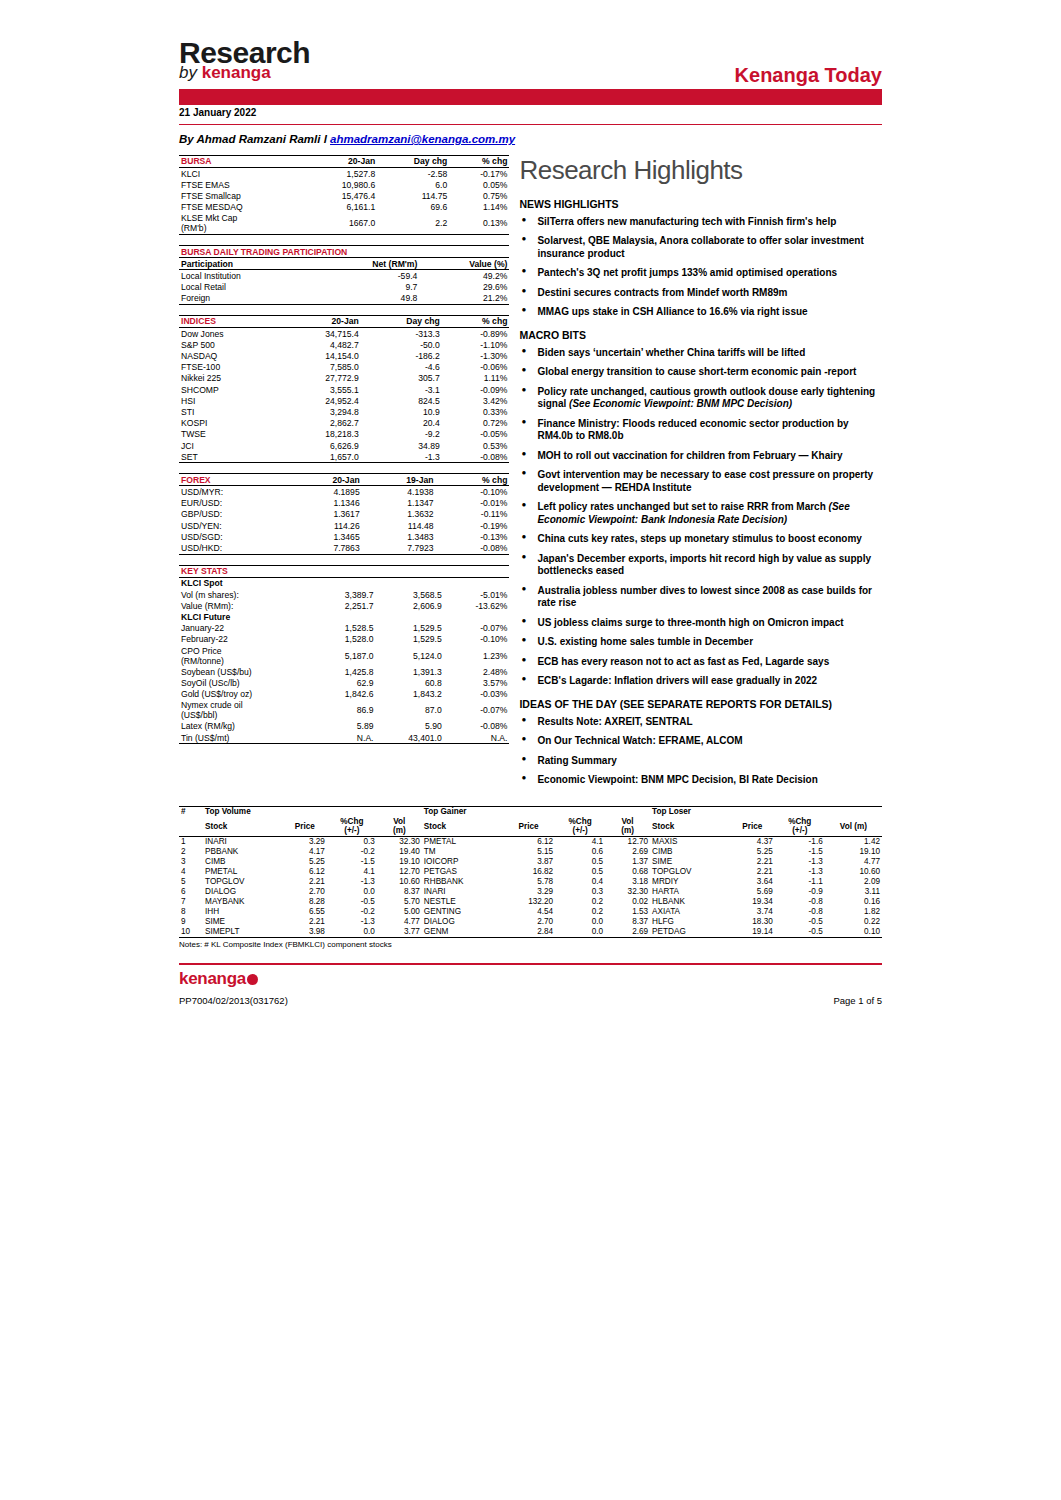Research
by kenanga
Kenanga Today
21 January 2022
By Ahmad Ramzani Ramli l ahmadramzani@kenanga.com.my
| BURSA | 20-Jan | Day chg | % chg |
| --- | --- | --- | --- |
| KLCI | 1,527.8 | -2.58 | -0.17% |
| FTSE EMAS | 10,980.6 | 6.0 | 0.05% |
| FTSE Smallcap | 15,476.4 | 114.75 | 0.75% |
| FTSE MESDAQ | 6,161.1 | 69.6 | 1.14% |
| KLSE Mkt Cap (RM'b) | 1667.0 | 2.2 | 0.13% |
| BURSA DAILY TRADING PARTICIPATION |
| --- |
| Participation | Net (RM'm) | Value (%) |
| Local Institution | -59.4 | 49.2% |
| Local Retail | 9.7 | 29.6% |
| Foreign | 49.8 | 21.2% |
| INDICES | 20-Jan | Day chg | % chg |
| --- | --- | --- | --- |
| Dow Jones | 34,715.4 | -313.3 | -0.89% |
| S&P 500 | 4,482.7 | -50.0 | -1.10% |
| NASDAQ | 14,154.0 | -186.2 | -1.30% |
| FTSE-100 | 7,585.0 | -4.6 | -0.06% |
| Nikkei 225 | 27,772.9 | 305.7 | 1.11% |
| SHCOMP | 3,555.1 | -3.1 | -0.09% |
| HSI | 24,952.4 | 824.5 | 3.42% |
| STI | 3,294.8 | 10.9 | 0.33% |
| KOSPI | 2,862.7 | 20.4 | 0.72% |
| TWSE | 18,218.3 | -9.2 | -0.05% |
| JCI | 6,626.9 | 34.89 | 0.53% |
| SET | 1,657.0 | -1.3 | -0.08% |
| FOREX | 20-Jan | 19-Jan | % chg |
| --- | --- | --- | --- |
| USD/MYR: | 4.1895 | 4.1938 | -0.10% |
| EUR/USD: | 1.1346 | 1.1347 | -0.01% |
| GBP/USD: | 1.3617 | 1.3632 | -0.11% |
| USD/YEN: | 114.26 | 114.48 | -0.19% |
| USD/SGD: | 1.3465 | 1.3483 | -0.13% |
| USD/HKD: | 7.7863 | 7.7923 | -0.08% |
| KEY STATS |
| --- |
| KLCI Spot |
| Vol (m shares): | 3,389.7 | 3,568.5 | -5.01% |
| Value (RMm): | 2,251.7 | 2,606.9 | -13.62% |
| KLCI Future |
| January-22 | 1,528.5 | 1,529.5 | -0.07% |
| February-22 | 1,528.0 | 1,529.5 | -0.10% |
| CPO Price (RM/tonne) | 5,187.0 | 5,124.0 | 1.23% |
| Soybean (US$/bu) | 1,425.8 | 1,391.3 | 2.48% |
| SoyOil (USc/lb) | 62.9 | 60.8 | 3.57% |
| Gold (US$/troy oz) | 1,842.6 | 1,843.2 | -0.03% |
| Nymex crude oil (US$/bbl) | 86.9 | 87.0 | -0.07% |
| Latex (RM/kg) | 5.89 | 5.90 | -0.08% |
| Tin (US$/mt) | N.A. | 43,401.0 | N.A. |
Research Highlights
NEWS HIGHLIGHTS
SilTerra offers new manufacturing tech with Finnish firm's help
Solarvest, QBE Malaysia, Anora collaborate to offer solar investment insurance product
Pantech's 3Q net profit jumps 133% amid optimised operations
Destini secures contracts from Mindef worth RM89m
MMAG ups stake in CSH Alliance to 16.6% via right issue
MACRO BITS
Biden says ‘uncertain’ whether China tariffs will be lifted
Global energy transition to cause short-term economic pain -report
Policy rate unchanged, cautious growth outlook douse early tightening signal (See Economic Viewpoint: BNM MPC Decision)
Finance Ministry: Floods reduced economic sector production by RM4.0b to RM8.0b
MOH to roll out vaccination for children from February — Khairy
Govt intervention may be necessary to ease cost pressure on property development — REHDA Institute
Left policy rates unchanged but set to raise RRR from March (See Economic Viewpoint: Bank Indonesia Rate Decision)
China cuts key rates, steps up monetary stimulus to boost economy
Japan's December exports, imports hit record high by value as supply bottlenecks eased
Australia jobless number dives to lowest since 2008 as case builds for rate rise
US jobless claims surge to three-month high on Omicron impact
U.S. existing home sales tumble in December
ECB has every reason not to act as fast as Fed, Lagarde says
ECB's Lagarde: Inflation drivers will ease gradually in 2022
IDEAS OF THE DAY (SEE SEPARATE REPORTS FOR DETAILS)
Results Note: AXREIT, SENTRAL
On Our Technical Watch: EFRAME, ALCOM
Rating Summary
Economic Viewpoint: BNM MPC Decision, BI Rate Decision
| # | Top Volume | Top Gainer | Top Loser |
| --- | --- | --- | --- |
| | Stock | Price | %Chg (+/-) | Vol (m) | Stock | Price | %Chg (+/-) | Vol (m) | Stock | Price | %Chg (+/-) | Vol (m) |
| 1 | INARI | 3.29 | 0.3 | 32.30 | PMETAL | 6.12 | 4.1 | 12.70 | MAXIS | 4.37 | -1.6 | 1.42 |
| 2 | PBBANK | 4.17 | -0.2 | 19.40 | TM | 5.15 | 0.6 | 2.69 | CIMB | 5.25 | -1.5 | 19.10 |
| 3 | CIMB | 5.25 | -1.5 | 19.10 | IOICORP | 3.87 | 0.5 | 1.37 | SIME | 2.21 | -1.3 | 4.77 |
| 4 | PMETAL | 6.12 | 4.1 | 12.70 | PETGAS | 16.82 | 0.5 | 0.68 | TOPGLOV | 2.21 | -1.3 | 10.60 |
| 5 | TOPGLOV | 2.21 | -1.3 | 10.60 | RHBBANK | 5.78 | 0.4 | 3.18 | MRDIY | 3.64 | -1.1 | 2.09 |
| 6 | DIALOG | 2.70 | 0.0 | 8.37 | INARI | 3.29 | 0.3 | 32.30 | HARTA | 5.69 | -0.9 | 3.11 |
| 7 | MAYBANK | 8.28 | -0.5 | 5.70 | NESTLE | 132.20 | 0.2 | 0.02 | HLBANK | 19.34 | -0.8 | 0.16 |
| 8 | IHH | 6.55 | -0.2 | 5.00 | GENTING | 4.54 | 0.2 | 1.53 | AXIATA | 3.74 | -0.8 | 1.82 |
| 9 | SIME | 2.21 | -1.3 | 4.77 | DIALOG | 2.70 | 0.0 | 8.37 | HLFG | 18.30 | -0.5 | 0.22 |
| 10 | SIMEPLT | 3.98 | 0.0 | 3.77 | GENM | 2.84 | 0.0 | 2.69 | PETDAG | 19.14 | -0.5 | 0.10 |
Notes: # KL Composite Index (FBMKLCI) component stocks
kenanga
PP7004/02/2013(031762)
Page 1 of 5